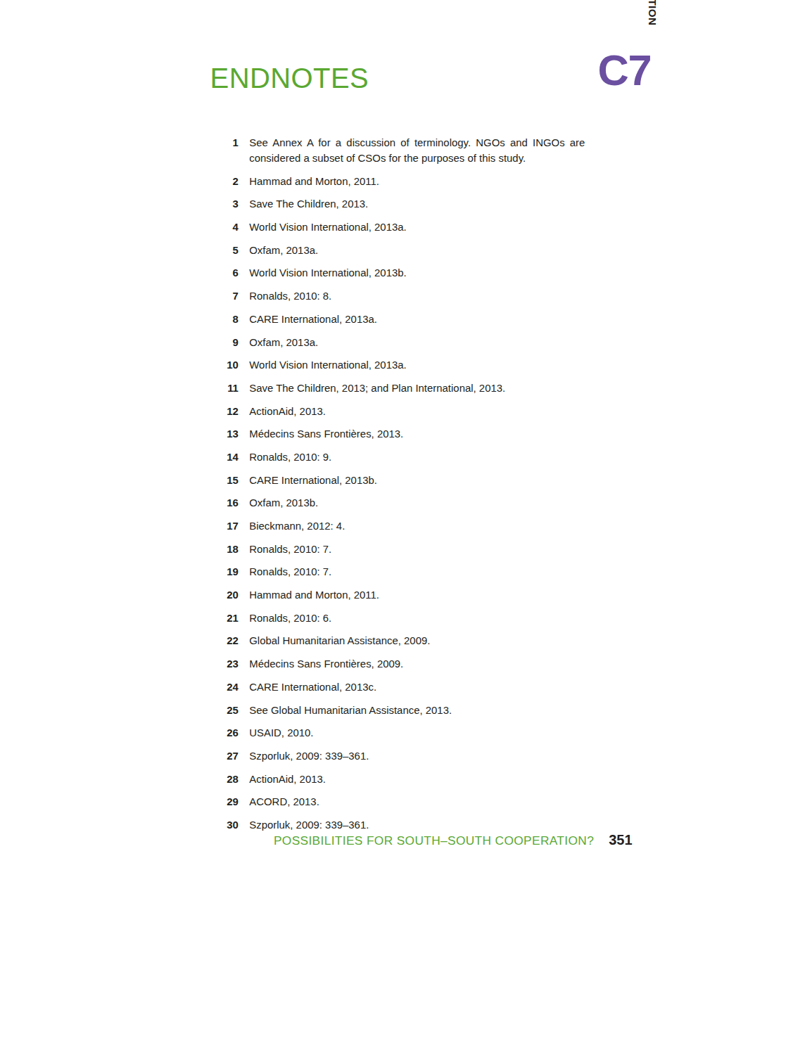C7
An overview of international NGOs in development cooperation
Endnotes
1 See Annex A for a discussion of terminology. NGOs and INGOs are considered a subset of CSOs for the purposes of this study.
2 Hammad and Morton, 2011.
3 Save The Children, 2013.
4 World Vision International, 2013a.
5 Oxfam, 2013a.
6 World Vision International, 2013b.
7 Ronalds, 2010: 8.
8 CARE International, 2013a.
9 Oxfam, 2013a.
10 World Vision International, 2013a.
11 Save The Children, 2013; and Plan International, 2013.
12 ActionAid, 2013.
13 Médecins Sans Frontières, 2013.
14 Ronalds, 2010: 9.
15 CARE International, 2013b.
16 Oxfam, 2013b.
17 Bieckmann, 2012: 4.
18 Ronalds, 2010: 7.
19 Ronalds, 2010: 7.
20 Hammad and Morton, 2011.
21 Ronalds, 2010: 6.
22 Global Humanitarian Assistance, 2009.
23 Médecins Sans Frontières, 2009.
24 CARE International, 2013c.
25 See Global Humanitarian Assistance, 2013.
26 USAID, 2010.
27 Szporluk, 2009: 339–361.
28 ActionAid, 2013.
29 ACORD, 2013.
30 Szporluk, 2009: 339–361.
Possibilities for South–South Cooperation? 351